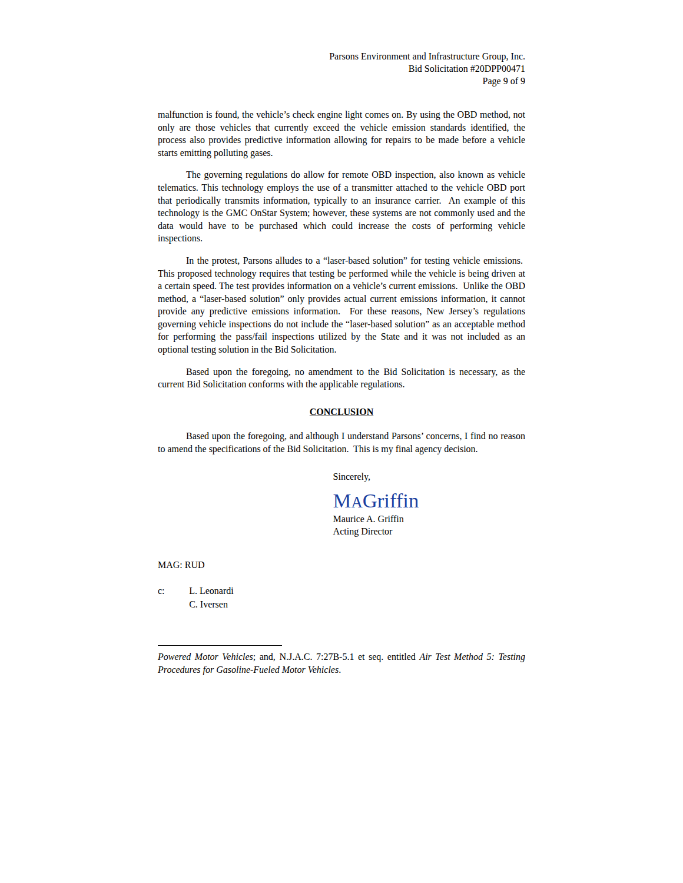Parsons Environment and Infrastructure Group, Inc.
Bid Solicitation #20DPP00471
Page 9 of 9
malfunction is found, the vehicle’s check engine light comes on. By using the OBD method, not only are those vehicles that currently exceed the vehicle emission standards identified, the process also provides predictive information allowing for repairs to be made before a vehicle starts emitting polluting gases.
The governing regulations do allow for remote OBD inspection, also known as vehicle telematics. This technology employs the use of a transmitter attached to the vehicle OBD port that periodically transmits information, typically to an insurance carrier. An example of this technology is the GMC OnStar System; however, these systems are not commonly used and the data would have to be purchased which could increase the costs of performing vehicle inspections.
In the protest, Parsons alludes to a “laser-based solution” for testing vehicle emissions. This proposed technology requires that testing be performed while the vehicle is being driven at a certain speed. The test provides information on a vehicle’s current emissions. Unlike the OBD method, a “laser-based solution” only provides actual current emissions information, it cannot provide any predictive emissions information. For these reasons, New Jersey’s regulations governing vehicle inspections do not include the “laser-based solution” as an acceptable method for performing the pass/fail inspections utilized by the State and it was not included as an optional testing solution in the Bid Solicitation.
Based upon the foregoing, no amendment to the Bid Solicitation is necessary, as the current Bid Solicitation conforms with the applicable regulations.
CONCLUSION
Based upon the foregoing, and although I understand Parsons’ concerns, I find no reason to amend the specifications of the Bid Solicitation. This is my final agency decision.
Sincerely,
MAGriffin
Maurice A. Griffin
Acting Director
MAG: RUD
| c: | L. Leonardi |
| | C. Iversen |
Powered Motor Vehicles; and, N.J.A.C. 7:27B-5.1 et seq. entitled Air Test Method 5: Testing Procedures for Gasoline-Fueled Motor Vehicles.